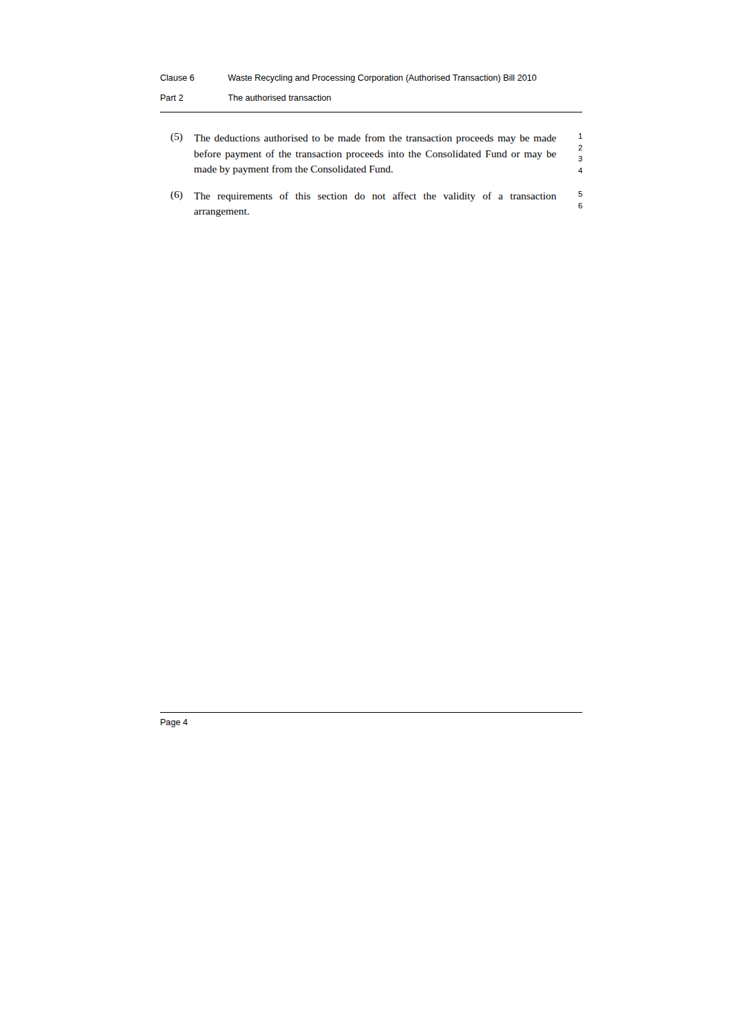Clause 6
Waste Recycling and Processing Corporation (Authorised Transaction) Bill 2010
Part 2
The authorised transaction
(5)
The deductions authorised to be made from the transaction proceeds may be made before payment of the transaction proceeds into the Consolidated Fund or may be made by payment from the Consolidated Fund.
1
2
3
4
(6)
The requirements of this section do not affect the validity of a transaction arrangement.
5
6
Page 4